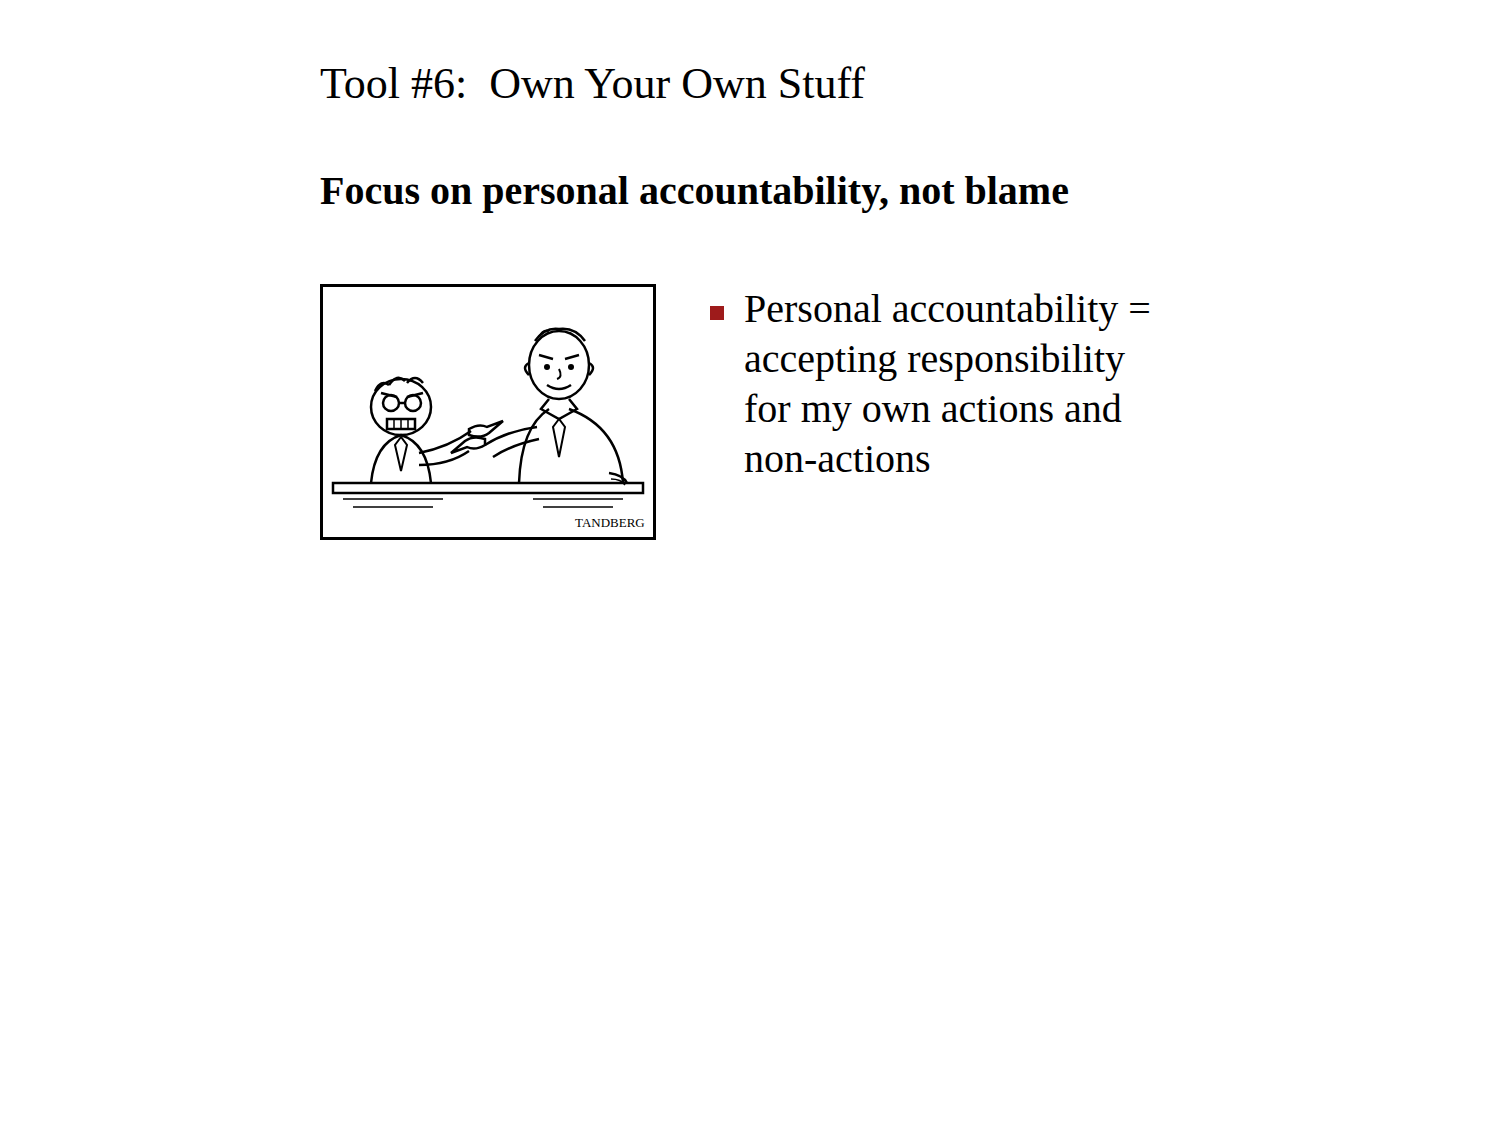Tool #6: Own Your Own Stuff
Focus on personal accountability, not blame
TANDBERG
Personal accountability = accepting responsibility for my own actions and non-actions